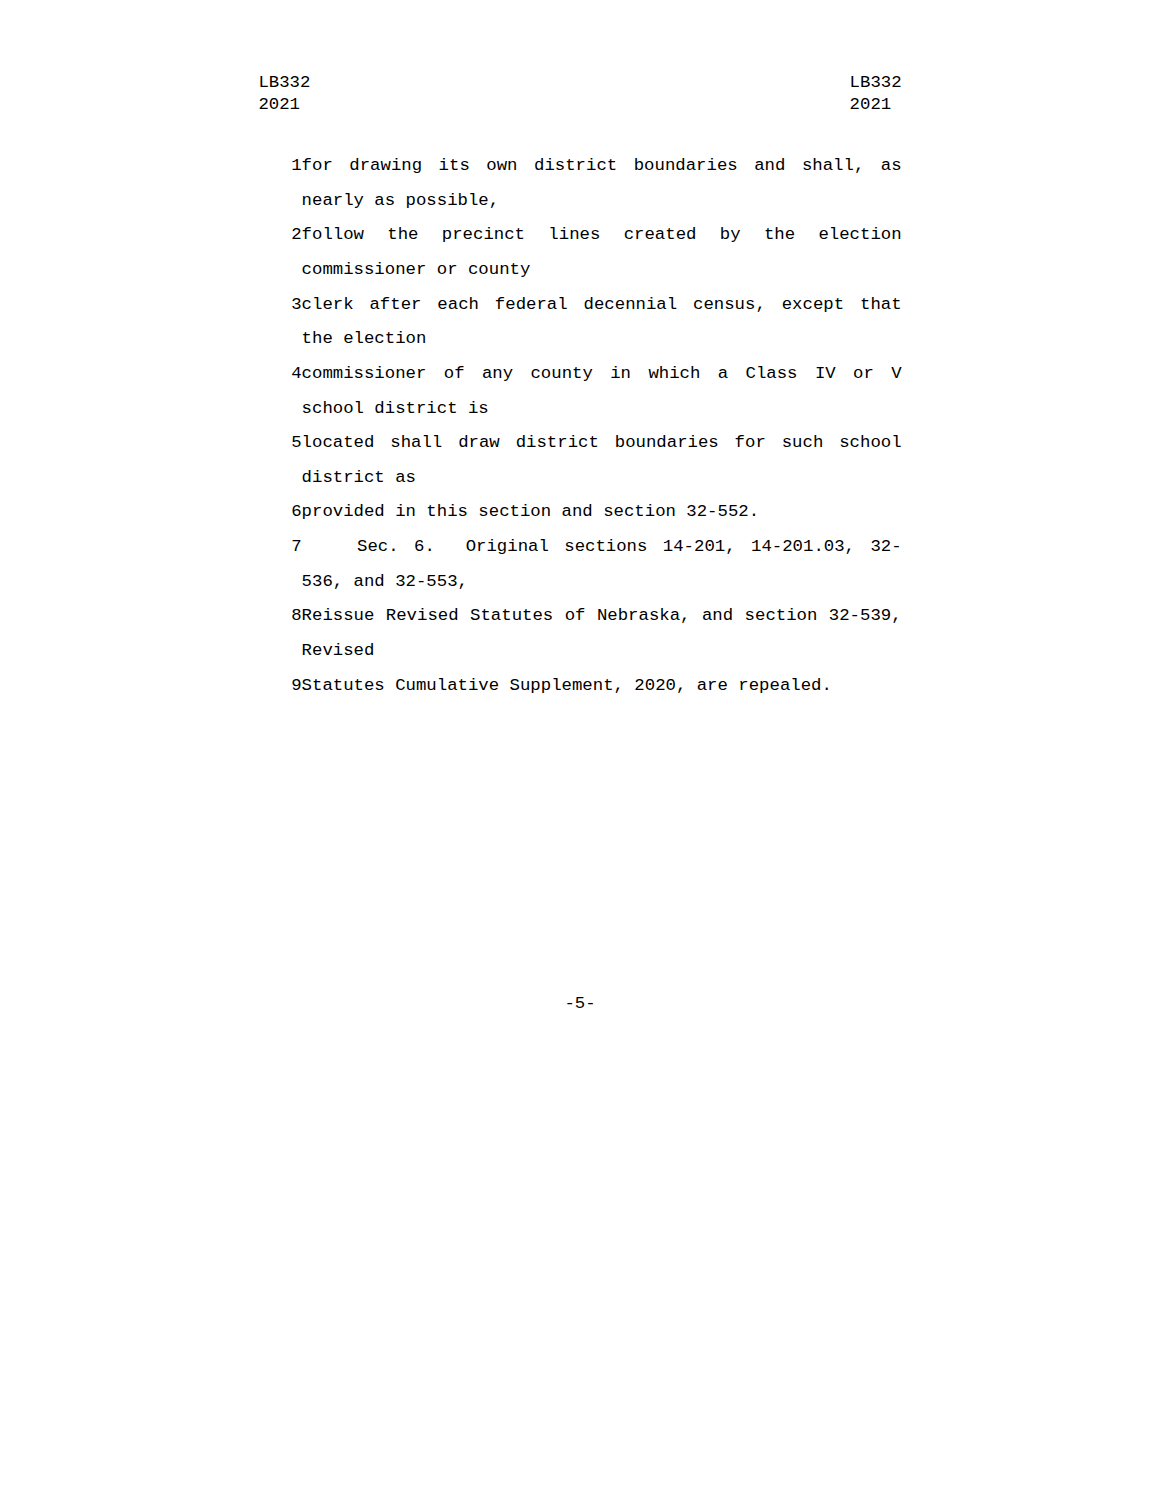LB332 2021
LB332 2021
| 1 | for drawing its own district boundaries and shall, as nearly as possible, |
| 2 | follow the precinct lines created by the election commissioner or county |
| 3 | clerk after each federal decennial census, except that the election |
| 4 | commissioner of any county in which a Class IV or V school district is |
| 5 | located shall draw district boundaries for such school district as |
| 6 | provided in this section and section 32-552. |
| 7 | Sec. 6. Original sections 14-201, 14-201.03, 32-536, and 32-553, |
| 8 | Reissue Revised Statutes of Nebraska, and section 32-539, Revised |
| 9 | Statutes Cumulative Supplement, 2020, are repealed. |
-5-